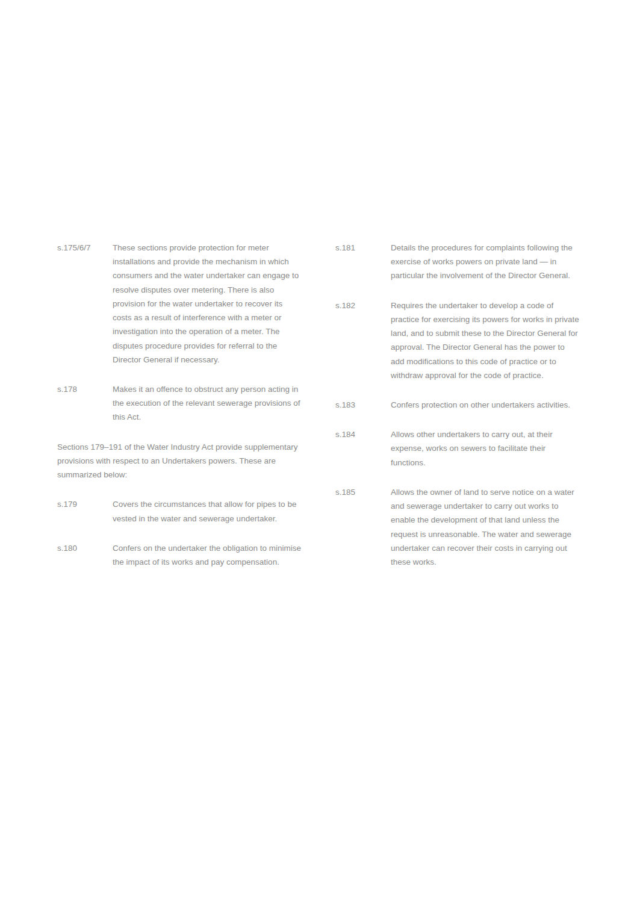s.175/6/7
These sections provide protection for meter installations and provide the mechanism in which consumers and the water undertaker can engage to resolve disputes over metering. There is also provision for the water undertaker to recover its costs as a result of interference with a meter or investigation into the operation of a meter. The disputes procedure provides for referral to the Director General if necessary.
s.178
Makes it an offence to obstruct any person acting in the execution of the relevant sewerage provisions of this Act.
Sections 179–191 of the Water Industry Act provide supplementary provisions with respect to an Undertakers powers. These are summarized below:
s.179
Covers the circumstances that allow for pipes to be vested in the water and sewerage undertaker.
s.180
Confers on the undertaker the obligation to minimise the impact of its works and pay compensation.
s.181
Details the procedures for complaints following the exercise of works powers on private land — in particular the involvement of the Director General.
s.182
Requires the undertaker to develop a code of practice for exercising its powers for works in private land, and to submit these to the Director General for approval. The Director General has the power to add modifications to this code of practice or to withdraw approval for the code of practice.
s.183
Confers protection on other undertakers activities.
s.184
Allows other undertakers to carry out, at their expense, works on sewers to facilitate their functions.
s.185
Allows the owner of land to serve notice on a water and sewerage undertaker to carry out works to enable the development of that land unless the request is unreasonable. The water and sewerage undertaker can recover their costs in carrying out these works.